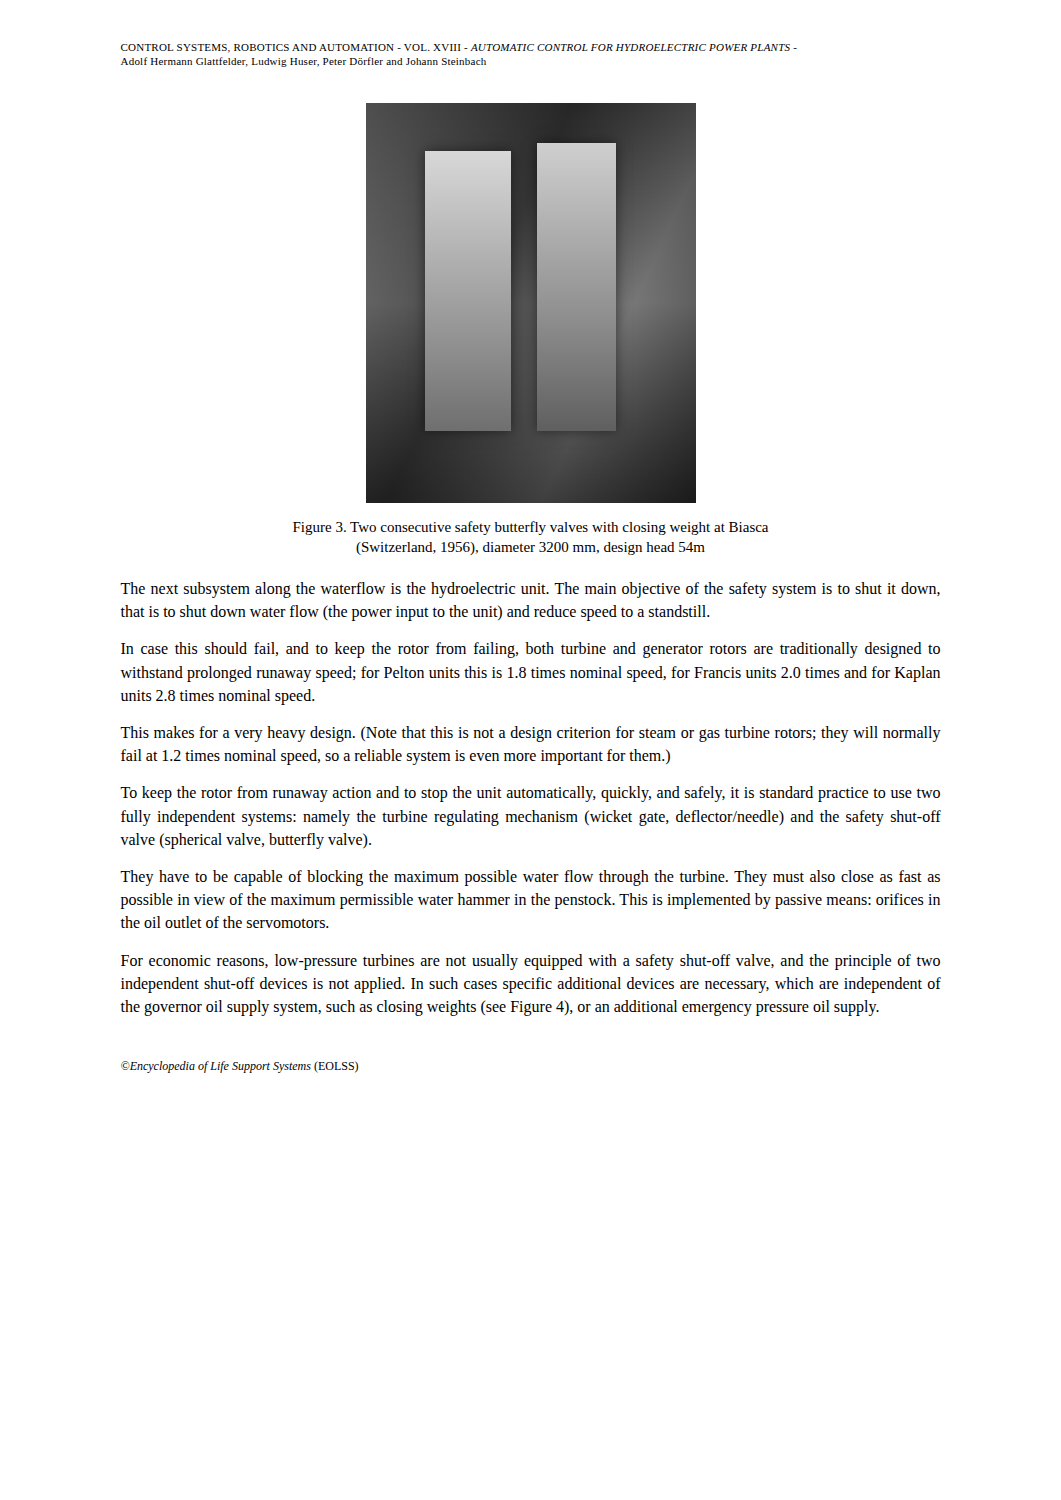CONTROL SYSTEMS, ROBOTICS AND AUTOMATION - Vol. XVIII - Automatic Control for Hydroelectric Power Plants -
Adolf Hermann Glattfelder, Ludwig Huser, Peter Dörfler and Johann Steinbach
Figure 3. Two consecutive safety butterfly valves with closing weight at Biasca
(Switzerland, 1956), diameter 3200 mm, design head 54m
The next subsystem along the waterflow is the hydroelectric unit. The main objective of the safety system is to shut it down, that is to shut down water flow (the power input to the unit) and reduce speed to a standstill.
In case this should fail, and to keep the rotor from failing, both turbine and generator rotors are traditionally designed to withstand prolonged runaway speed; for Pelton units this is 1.8 times nominal speed, for Francis units 2.0 times and for Kaplan units 2.8 times nominal speed.
This makes for a very heavy design. (Note that this is not a design criterion for steam or gas turbine rotors; they will normally fail at 1.2 times nominal speed, so a reliable system is even more important for them.)
To keep the rotor from runaway action and to stop the unit automatically, quickly, and safely, it is standard practice to use two fully independent systems: namely the turbine regulating mechanism (wicket gate, deflector/needle) and the safety shut-off valve (spherical valve, butterfly valve).
They have to be capable of blocking the maximum possible water flow through the turbine. They must also close as fast as possible in view of the maximum permissible water hammer in the penstock. This is implemented by passive means: orifices in the oil outlet of the servomotors.
For economic reasons, low-pressure turbines are not usually equipped with a safety shut-off valve, and the principle of two independent shut-off devices is not applied. In such cases specific additional devices are necessary, which are independent of the governor oil supply system, such as closing weights (see Figure 4), or an additional emergency pressure oil supply.
©Encyclopedia of Life Support Systems (EOLSS)